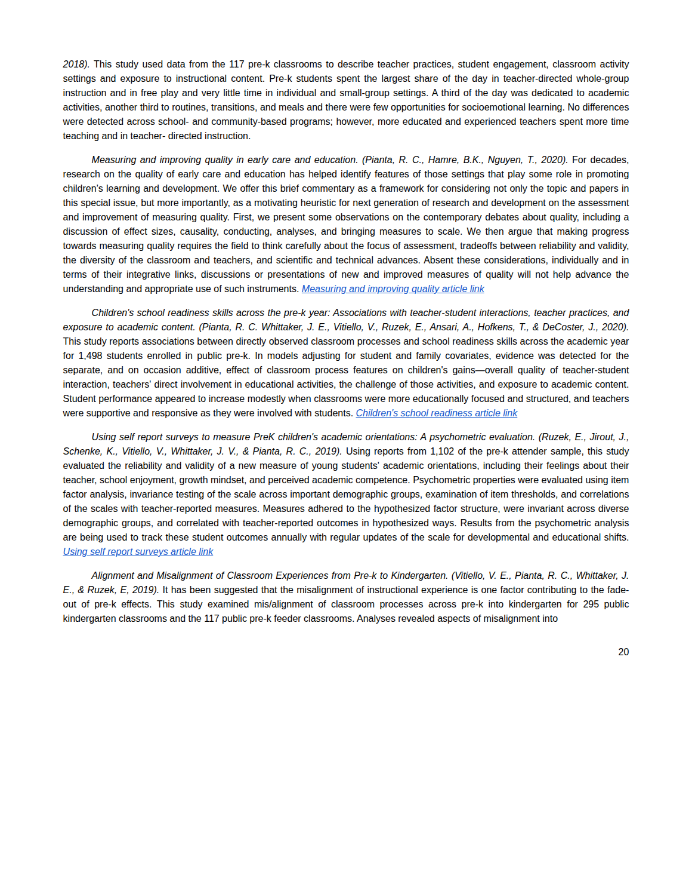2018). This study used data from the 117 pre-k classrooms to describe teacher practices, student engagement, classroom activity settings and exposure to instructional content. Pre-k students spent the largest share of the day in teacher-directed whole-group instruction and in free play and very little time in individual and small-group settings. A third of the day was dedicated to academic activities, another third to routines, transitions, and meals and there were few opportunities for socioemotional learning. No differences were detected across school- and community-based programs; however, more educated and experienced teachers spent more time teaching and in teacher- directed instruction.
Measuring and improving quality in early care and education. (Pianta, R. C., Hamre, B.K., Nguyen, T., 2020). For decades, research on the quality of early care and education has helped identify features of those settings that play some role in promoting children's learning and development. We offer this brief commentary as a framework for considering not only the topic and papers in this special issue, but more importantly, as a motivating heuristic for next generation of research and development on the assessment and improvement of measuring quality. First, we present some observations on the contemporary debates about quality, including a discussion of effect sizes, causality, conducting, analyses, and bringing measures to scale. We then argue that making progress towards measuring quality requires the field to think carefully about the focus of assessment, tradeoffs between reliability and validity, the diversity of the classroom and teachers, and scientific and technical advances. Absent these considerations, individually and in terms of their integrative links, discussions or presentations of new and improved measures of quality will not help advance the understanding and appropriate use of such instruments. Measuring and improving quality article link
Children's school readiness skills across the pre-k year: Associations with teacher-student interactions, teacher practices, and exposure to academic content. (Pianta, R. C. Whittaker, J. E., Vitiello, V., Ruzek, E., Ansari, A., Hofkens, T., & DeCoster, J., 2020). This study reports associations between directly observed classroom processes and school readiness skills across the academic year for 1,498 students enrolled in public pre-k. In models adjusting for student and family covariates, evidence was detected for the separate, and on occasion additive, effect of classroom process features on children's gains—overall quality of teacher-student interaction, teachers' direct involvement in educational activities, the challenge of those activities, and exposure to academic content. Student performance appeared to increase modestly when classrooms were more educationally focused and structured, and teachers were supportive and responsive as they were involved with students. Children's school readiness article link
Using self report surveys to measure PreK children's academic orientations: A psychometric evaluation. (Ruzek, E., Jirout, J., Schenke, K., Vitiello, V., Whittaker, J. V., & Pianta, R. C., 2019). Using reports from 1,102 of the pre-k attender sample, this study evaluated the reliability and validity of a new measure of young students' academic orientations, including their feelings about their teacher, school enjoyment, growth mindset, and perceived academic competence. Psychometric properties were evaluated using item factor analysis, invariance testing of the scale across important demographic groups, examination of item thresholds, and correlations of the scales with teacher-reported measures. Measures adhered to the hypothesized factor structure, were invariant across diverse demographic groups, and correlated with teacher-reported outcomes in hypothesized ways. Results from the psychometric analysis are being used to track these student outcomes annually with regular updates of the scale for developmental and educational shifts. Using self report surveys article link
Alignment and Misalignment of Classroom Experiences from Pre-k to Kindergarten. (Vitiello, V. E., Pianta, R. C., Whittaker, J. E., & Ruzek, E, 2019). It has been suggested that the misalignment of instructional experience is one factor contributing to the fade-out of pre-k effects. This study examined mis/alignment of classroom processes across pre-k into kindergarten for 295 public kindergarten classrooms and the 117 public pre-k feeder classrooms. Analyses revealed aspects of misalignment into
20